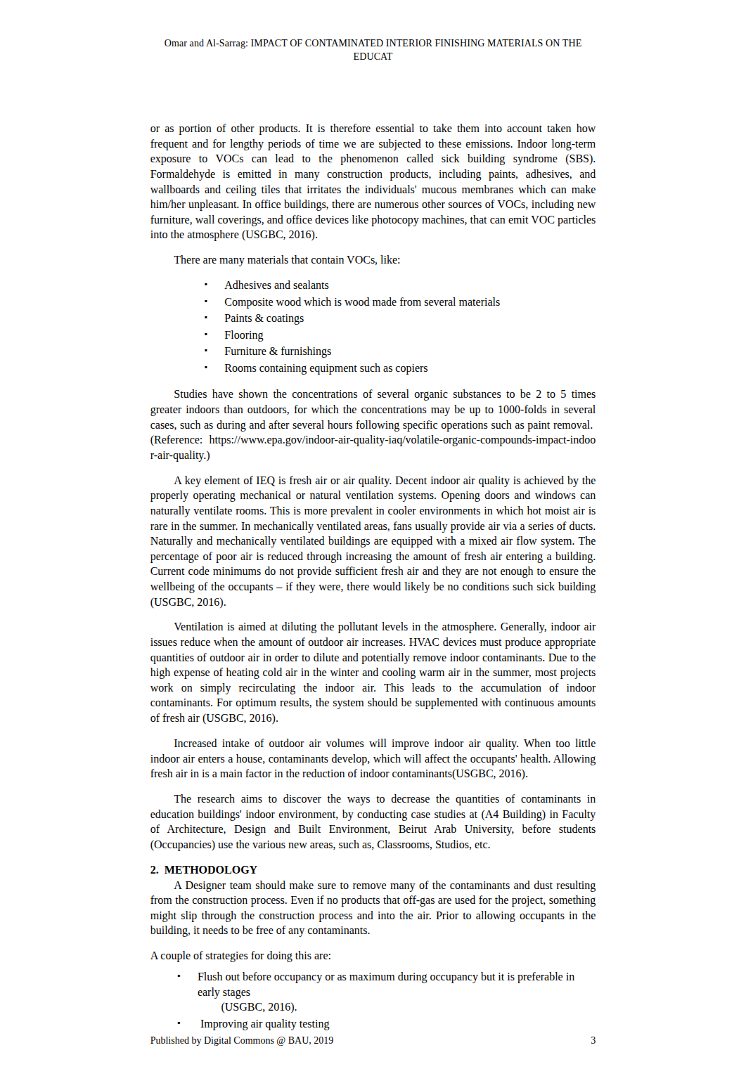Omar and Al-Sarrag: IMPACT OF CONTAMINATED INTERIOR FINISHING MATERIALS ON THE EDUCAT
or as portion of other products. It is therefore essential to take them into account taken how frequent and for lengthy periods of time we are subjected to these emissions. Indoor long-term exposure to VOCs can lead to the phenomenon called sick building syndrome (SBS). Formaldehyde is emitted in many construction products, including paints, adhesives, and wallboards and ceiling tiles that irritates the individuals' mucous membranes which can make him/her unpleasant. In office buildings, there are numerous other sources of VOCs, including new furniture, wall coverings, and office devices like photocopy machines, that can emit VOC particles into the atmosphere (USGBC, 2016).
There are many materials that contain VOCs, like:
Adhesives and sealants
Composite wood which is wood made from several materials
Paints & coatings
Flooring
Furniture & furnishings
Rooms containing equipment such as copiers
Studies have shown the concentrations of several organic substances to be 2 to 5 times greater indoors than outdoors, for which the concentrations may be up to 1000-folds in several cases, such as during and after several hours following specific operations such as paint removal. (Reference: https://www.epa.gov/indoor-air-quality-iaq/volatile-organic-compounds-impact-indoor-air-quality.)
A key element of IEQ is fresh air or air quality. Decent indoor air quality is achieved by the properly operating mechanical or natural ventilation systems. Opening doors and windows can naturally ventilate rooms. This is more prevalent in cooler environments in which hot moist air is rare in the summer. In mechanically ventilated areas, fans usually provide air via a series of ducts. Naturally and mechanically ventilated buildings are equipped with a mixed air flow system. The percentage of poor air is reduced through increasing the amount of fresh air entering a building. Current code minimums do not provide sufficient fresh air and they are not enough to ensure the wellbeing of the occupants – if they were, there would likely be no conditions such sick building (USGBC, 2016).
Ventilation is aimed at diluting the pollutant levels in the atmosphere. Generally, indoor air issues reduce when the amount of outdoor air increases. HVAC devices must produce appropriate quantities of outdoor air in order to dilute and potentially remove indoor contaminants. Due to the high expense of heating cold air in the winter and cooling warm air in the summer, most projects work on simply recirculating the indoor air. This leads to the accumulation of indoor contaminants. For optimum results, the system should be supplemented with continuous amounts of fresh air (USGBC, 2016).
Increased intake of outdoor air volumes will improve indoor air quality. When too little indoor air enters a house, contaminants develop, which will affect the occupants' health. Allowing fresh air in is a main factor in the reduction of indoor contaminants(USGBC, 2016).
The research aims to discover the ways to decrease the quantities of contaminants in education buildings' indoor environment, by conducting case studies at (A4 Building) in Faculty of Architecture, Design and Built Environment, Beirut Arab University, before students (Occupancies) use the various new areas, such as, Classrooms, Studios, etc.
2. METHODOLOGY
A Designer team should make sure to remove many of the contaminants and dust resulting from the construction process. Even if no products that off-gas are used for the project, something might slip through the construction process and into the air. Prior to allowing occupants in the building, it needs to be free of any contaminants.
A couple of strategies for doing this are:
Flush out before occupancy or as maximum during occupancy but it is preferable in early stages
(USGBC, 2016).
Improving air quality testing
Published by Digital Commons @ BAU, 2019 3